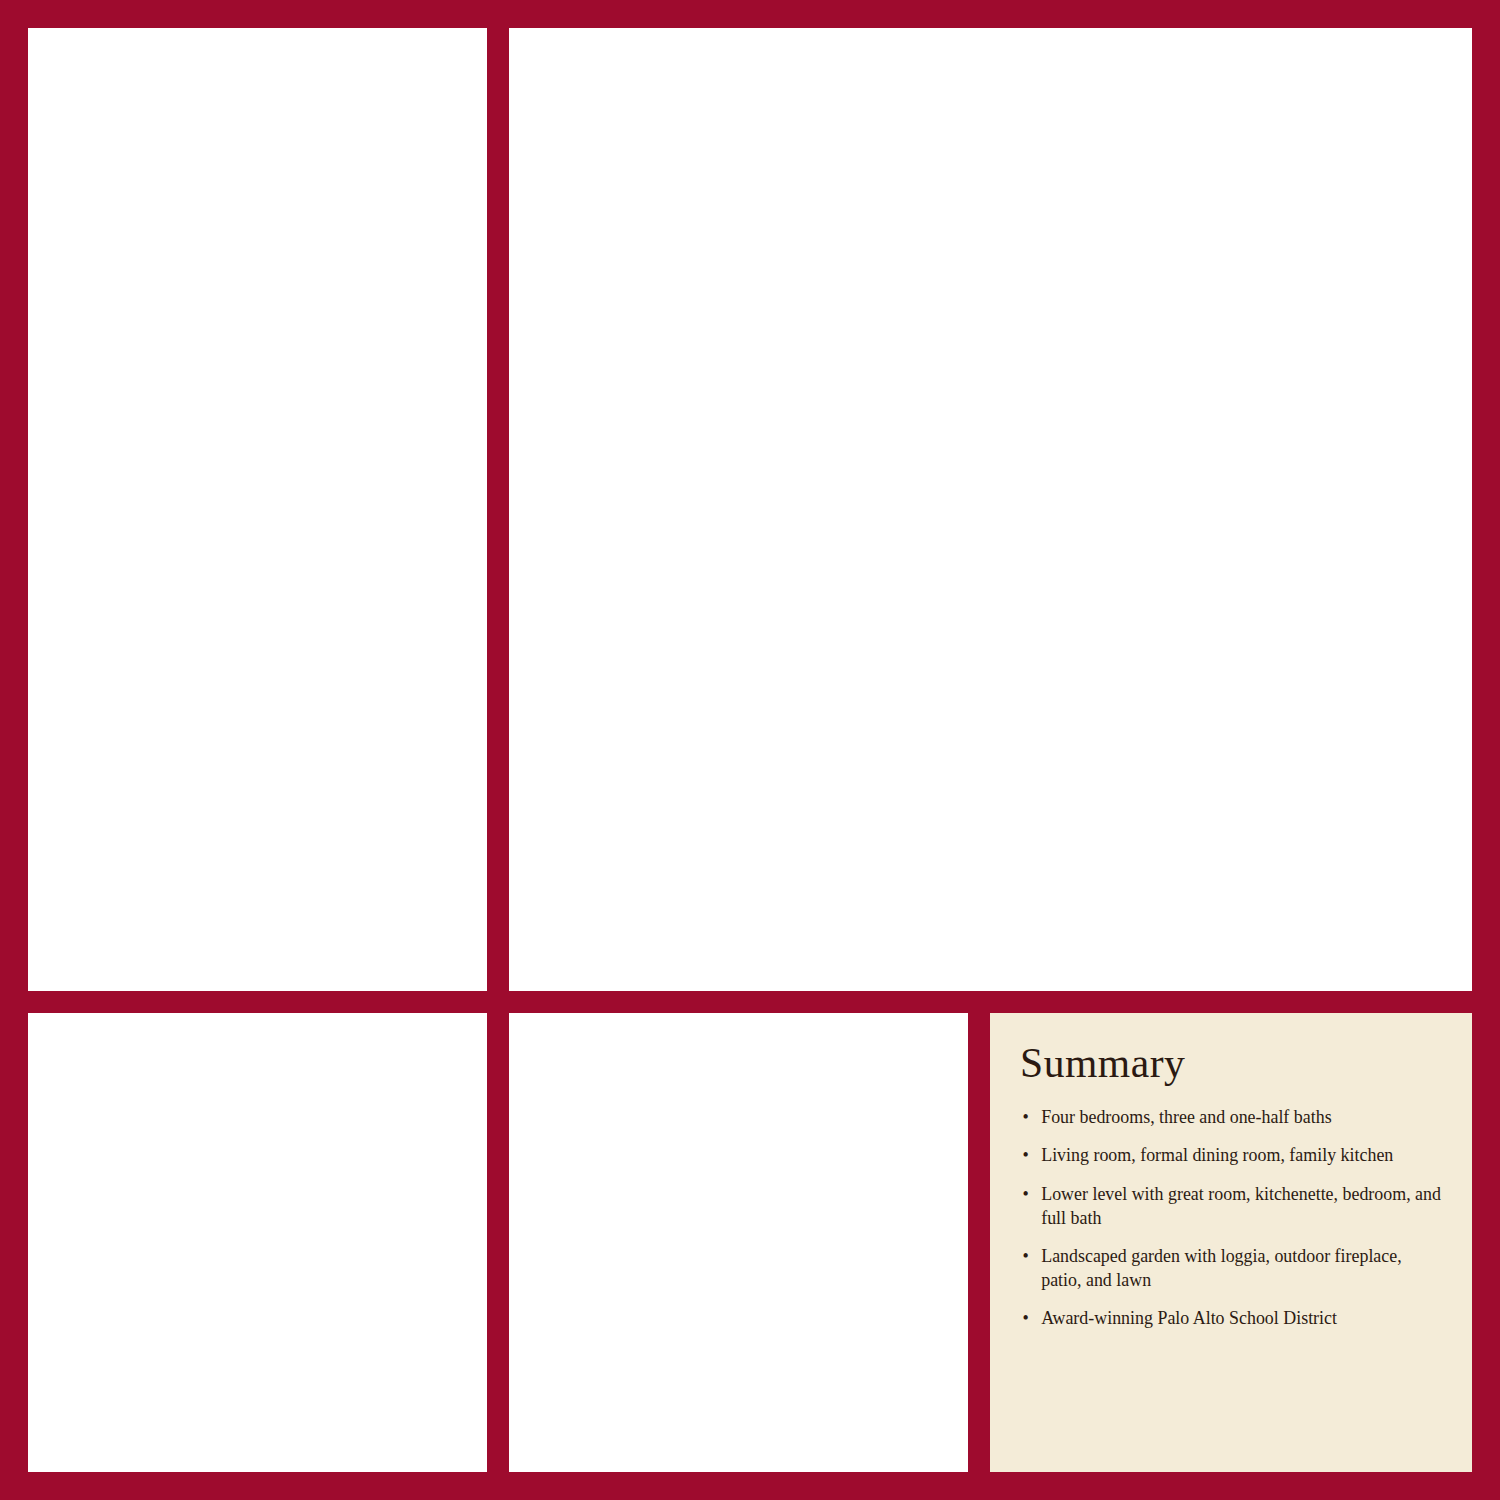Summary
Four bedrooms, three and one-half baths
Living room, formal dining room, family kitchen
Lower level with great room, kitchenette, bedroom, and full bath
Landscaped garden with loggia, outdoor fireplace, patio, and lawn
Award-winning Palo Alto School District